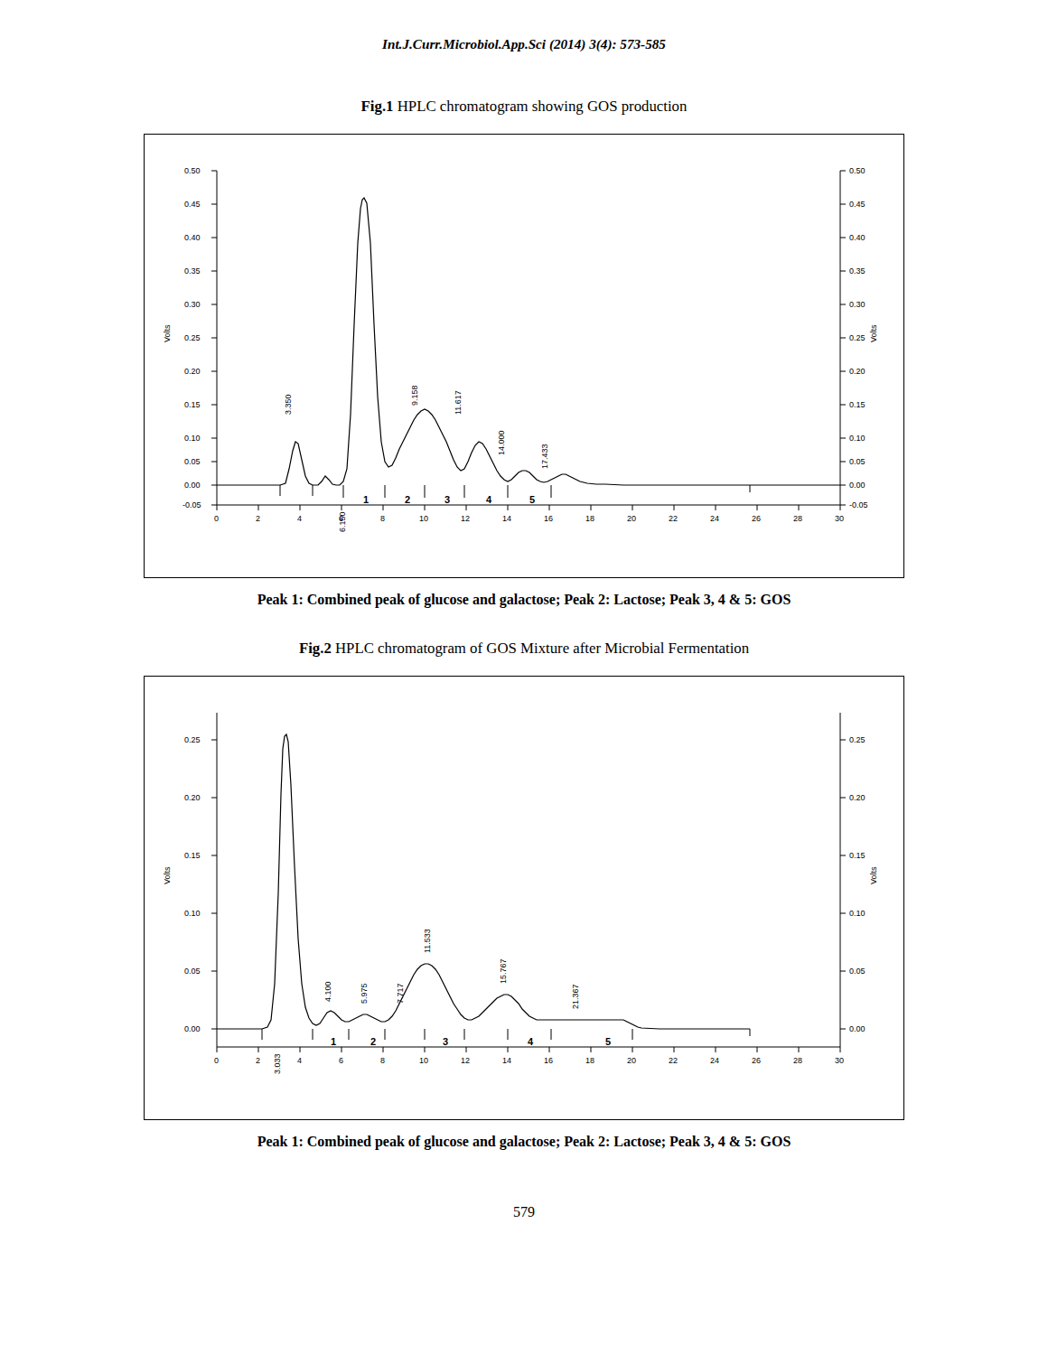Int.J.Curr.Microbiol.App.Sci (2014) 3(4): 573-585
Fig.1 HPLC chromatogram showing GOS production
0.50 0.45 0.40 0.35 0.30 0.25 0.20 0.15 0.10 0.05 0.00 -0.05 0.50 0.45 0.40 0.35 0.30 0.25 0.20 0.15 0.10 0.05 0.00 -0.05 Volts Volts 0 2 4 6 8 10 12 14 16 18 20 22 24 26 28 30 3.350 6.150 9.158 11.617 14.000 17.433 1 2 3 4 5
Peak 1: Combined peak of glucose and galactose; Peak 2: Lactose; Peak 3, 4 & 5: GOS
Fig.2 HPLC chromatogram of GOS Mixture after Microbial Fermentation
0.25 0.20 0.15 0.10 0.05 0.00 0.25 0.20 0.15 0.10 0.05 0.00 Volts Volts 0 2 4 6 8 10 12 14 16 18 20 22 24 26 28 30 3.033 4.100 5.975 7.717 11.533 15.767 21.367 1 2 3 4 5
Peak 1: Combined peak of glucose and galactose; Peak 2: Lactose; Peak 3, 4 & 5: GOS
579